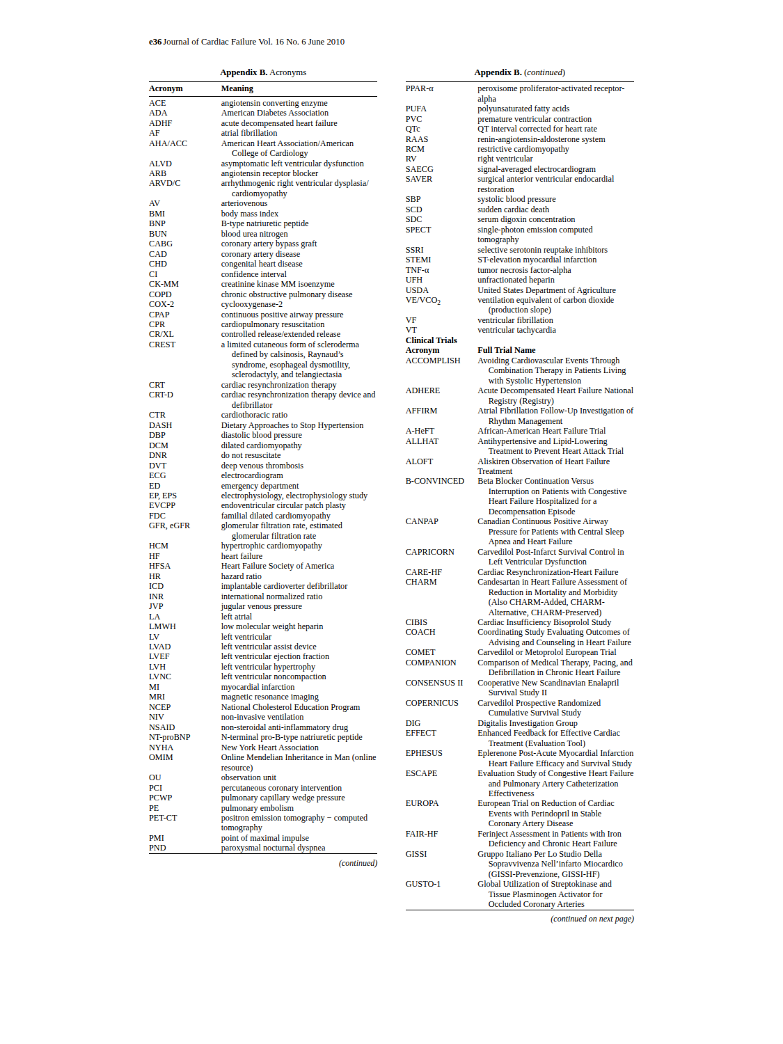e36 Journal of Cardiac Failure Vol. 16 No. 6 June 2010
Appendix B. Acronyms
| Acronym | Meaning |
| --- | --- |
| ACE | angiotensin converting enzyme |
| ADA | American Diabetes Association |
| ADHF | acute decompensated heart failure |
| AF | atrial fibrillation |
| AHA/ACC | American Heart Association/American College of Cardiology |
| ALVD | asymptomatic left ventricular dysfunction |
| ARB | angiotensin receptor blocker |
| ARVD/C | arrhythmogenic right ventricular dysplasia/ cardiomyopathy |
| AV | arteriovenous |
| BMI | body mass index |
| BNP | B-type natriuretic peptide |
| BUN | blood urea nitrogen |
| CABG | coronary artery bypass graft |
| CAD | coronary artery disease |
| CHD | congenital heart disease |
| CI | confidence interval |
| CK-MM | creatinine kinase MM isoenzyme |
| COPD | chronic obstructive pulmonary disease |
| COX-2 | cyclooxygenase-2 |
| CPAP | continuous positive airway pressure |
| CPR | cardiopulmonary resuscitation |
| CR/XL | controlled release/extended release |
| CREST | a limited cutaneous form of scleroderma defined by calsinosis, Raynaud’s syndrome, esophageal dysmotility, sclerodactyly, and telangiectasia |
| CRT | cardiac resynchronization therapy |
| CRT-D | cardiac resynchronization therapy device and defibrillator |
| CTR | cardiothoracic ratio |
| DASH | Dietary Approaches to Stop Hypertension |
| DBP | diastolic blood pressure |
| DCM | dilated cardiomyopathy |
| DNR | do not resuscitate |
| DVT | deep venous thrombosis |
| ECG | electrocardiogram |
| ED | emergency department |
| EP, EPS | electrophysiology, electrophysiology study |
| EVCPP | endoventricular circular patch plasty |
| FDC | familial dilated cardiomyopathy |
| GFR, eGFR | glomerular filtration rate, estimated glomerular filtration rate |
| HCM | hypertrophic cardiomyopathy |
| HF | heart failure |
| HFSA | Heart Failure Society of America |
| HR | hazard ratio |
| ICD | implantable cardioverter defibrillator |
| INR | international normalized ratio |
| JVP | jugular venous pressure |
| LA | left atrial |
| LMWH | low molecular weight heparin |
| LV | left ventricular |
| LVAD | left ventricular assist device |
| LVEF | left ventricular ejection fraction |
| LVH | left ventricular hypertrophy |
| LVNC | left ventricular noncompaction |
| MI | myocardial infarction |
| MRI | magnetic resonance imaging |
| NCEP | National Cholesterol Education Program |
| NIV | non-invasive ventilation |
| NSAID | non-steroidal anti-inflammatory drug |
| NT-proBNP | N-terminal pro-B-type natriuretic peptide |
| NYHA | New York Heart Association |
| OMIM | Online Mendelian Inheritance in Man (online resource) |
| OU | observation unit |
| PCI | percutaneous coronary intervention |
| PCWP | pulmonary capillary wedge pressure |
| PE | pulmonary embolism |
| PET-CT | positron emission tomography − computed tomography |
| PMI | point of maximal impulse |
| PND | paroxysmal nocturnal dyspnea |
(continued)
Appendix B. (continued)
| PPAR-α | peroxisome proliferator-activated receptor-alpha |
| PUFA | polyunsaturated fatty acids |
| PVC | premature ventricular contraction |
| QTc | QT interval corrected for heart rate |
| RAAS | renin-angiotensin-aldosterone system |
| RCM | restrictive cardiomyopathy |
| RV | right ventricular |
| SAECG | signal-averaged electrocardiogram |
| SAVER | surgical anterior ventricular endocardial restoration |
| SBP | systolic blood pressure |
| SCD | sudden cardiac death |
| SDC | serum digoxin concentration |
| SPECT | single-photon emission computed tomography |
| SSRI | selective serotonin reuptake inhibitors |
| STEMI | ST-elevation myocardial infarction |
| TNF-α | tumor necrosis factor-alpha |
| UFH | unfractionated heparin |
| USDA | United States Department of Agriculture |
| VE/VCO 2 | ventilation equivalent of carbon dioxide (production slope) |
| VF | ventricular fibrillation |
| VT | ventricular tachycardia |
| Clinical Trials |
| Acronym | Full Trial Name |
| ACCOMPLISH | Avoiding Cardiovascular Events Through Combination Therapy in Patients Living with Systolic Hypertension |
| ADHERE | Acute Decompensated Heart Failure National Registry (Registry) |
| AFFIRM | Atrial Fibrillation Follow-Up Investigation of Rhythm Management |
| A-HeFT | African-American Heart Failure Trial |
| ALLHAT | Antihypertensive and Lipid-Lowering Treatment to Prevent Heart Attack Trial |
| ALOFT | Aliskiren Observation of Heart Failure Treatment |
| B-CONVINCED | Beta Blocker Continuation Versus Interruption on Patients with Congestive Heart Failure Hospitalized for a Decompensation Episode |
| CANPAP | Canadian Continuous Positive Airway Pressure for Patients with Central Sleep Apnea and Heart Failure |
| CAPRICORN | Carvedilol Post-Infarct Survival Control in Left Ventricular Dysfunction |
| CARE-HF | Cardiac Resynchronization-Heart Failure |
| CHARM | Candesartan in Heart Failure Assessment of Reduction in Mortality and Morbidity (Also CHARM-Added, CHARM-Alternative, CHARM-Preserved) |
| CIBIS | Cardiac Insufficiency Bisoprolol Study |
| COACH | Coordinating Study Evaluating Outcomes of Advising and Counseling in Heart Failure |
| COMET | Carvedilol or Metoprolol European Trial |
| COMPANION | Comparison of Medical Therapy, Pacing, and Defibrillation in Chronic Heart Failure |
| CONSENSUS II | Cooperative New Scandinavian Enalapril Survival Study II |
| COPERNICUS | Carvedilol Prospective Randomized Cumulative Survival Study |
| DIG | Digitalis Investigation Group |
| EFFECT | Enhanced Feedback for Effective Cardiac Treatment (Evaluation Tool) |
| EPHESUS | Eplerenone Post-Acute Myocardial Infarction Heart Failure Efficacy and Survival Study |
| ESCAPE | Evaluation Study of Congestive Heart Failure and Pulmonary Artery Catheterization Effectiveness |
| EUROPA | European Trial on Reduction of Cardiac Events with Perindopril in Stable Coronary Artery Disease |
| FAIR-HF | Ferinject Assessment in Patients with Iron Deficiency and Chronic Heart Failure |
| GISSI | Gruppo Italiano Per Lo Studio Della Sopravvivenza Nell’infarto Miocardico (GISSI-Prevenzione, GISSI-HF) |
| GUSTO-1 | Global Utilization of Streptokinase and Tissue Plasminogen Activator for Occluded Coronary Arteries |
(continued on next page)